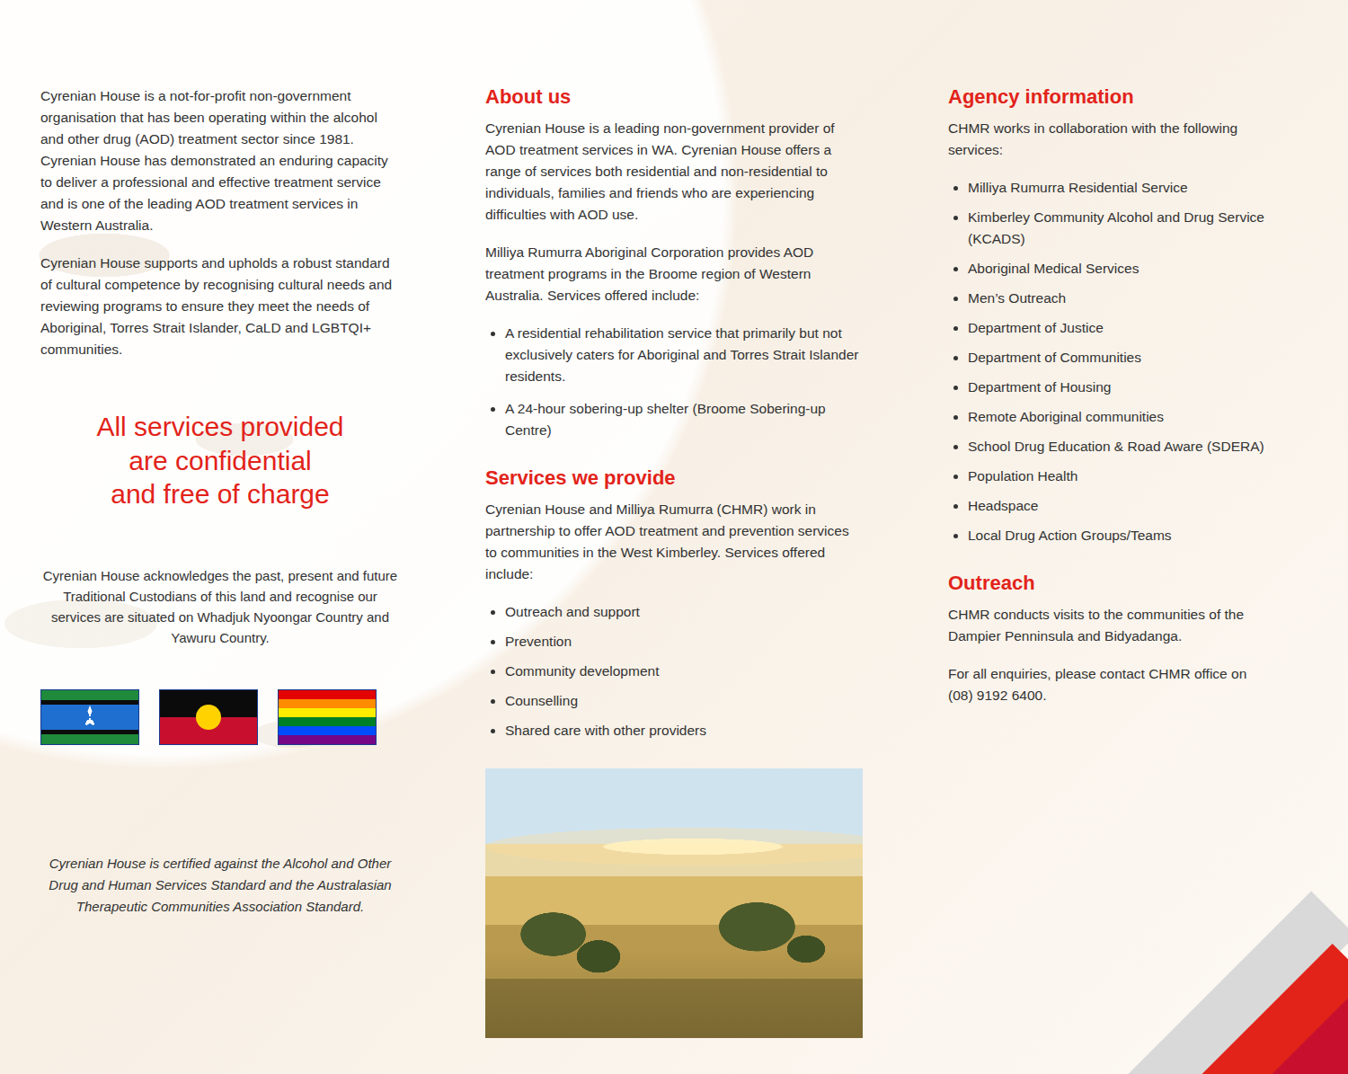Cyrenian House is a not-for-profit non-government organisation that has been operating within the alcohol and other drug (AOD) treatment sector since 1981. Cyrenian House has demonstrated an enduring capacity to deliver a professional and effective treatment service and is one of the leading AOD treatment services in Western Australia.
Cyrenian House supports and upholds a robust standard of cultural competence by recognising cultural needs and reviewing programs to ensure they meet the needs of Aboriginal, Torres Strait Islander, CaLD and LGBTQI+ communities.
All services provided
are confidential
and free of charge
Cyrenian House acknowledges the past, present and future Traditional Custodians of this land and recognise our services are situated on Whadjuk Nyoongar Country and Yawuru Country.
Cyrenian House is certified against the Alcohol and Other Drug and Human Services Standard and the Australasian Therapeutic Communities Association Standard.
About us
Cyrenian House is a leading non-government provider of AOD treatment services in WA. Cyrenian House offers a range of services both residential and non-residential to individuals, families and friends who are experiencing difficulties with AOD use.
Milliya Rumurra Aboriginal Corporation provides AOD treatment programs in the Broome region of Western Australia. Services offered include:
A residential rehabilitation service that primarily but not exclusively caters for Aboriginal and Torres Strait Islander residents.
A 24-hour sobering-up shelter (Broome Sobering-up Centre)
Services we provide
Cyrenian House and Milliya Rumurra (CHMR) work in partnership to offer AOD treatment and prevention services to communities in the West Kimberley. Services offered include:
Outreach and support
Prevention
Community development
Counselling
Shared care with other providers
Agency information
CHMR works in collaboration with the following services:
Milliya Rumurra Residential Service
Kimberley Community Alcohol and Drug Service (KCADS)
Aboriginal Medical Services
Men’s Outreach
Department of Justice
Department of Communities
Department of Housing
Remote Aboriginal communities
School Drug Education & Road Aware (SDERA)
Population Health
Headspace
Local Drug Action Groups/Teams
Outreach
CHMR conducts visits to the communities of the Dampier Penninsula and Bidyadanga.
For all enquiries, please contact CHMR office on
(08) 9192 6400.